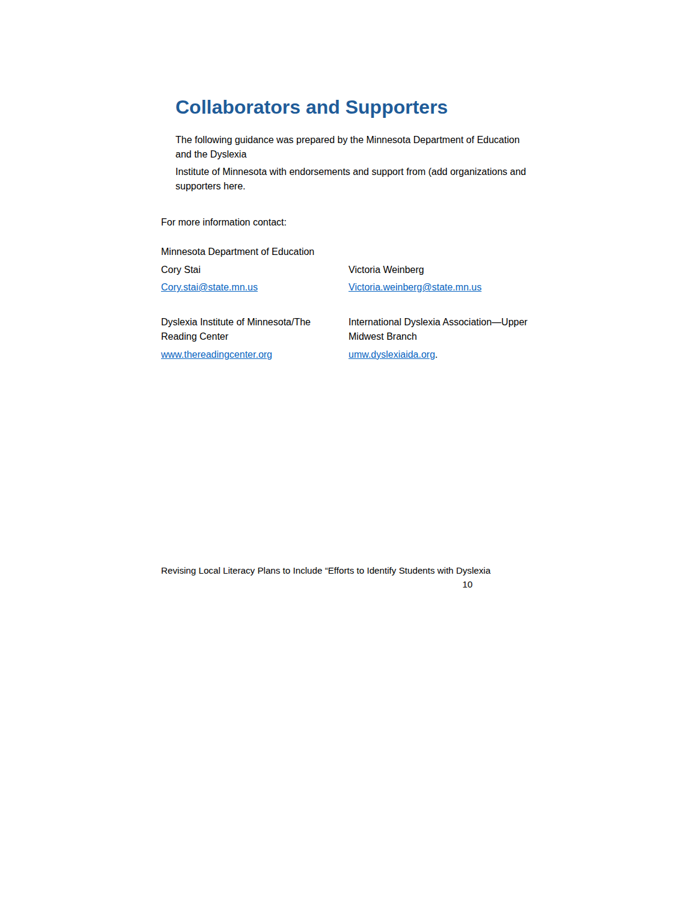Collaborators and Supporters
The following guidance was prepared by the Minnesota Department of Education and the Dyslexia
Institute of Minnesota with endorsements and support from (add organizations and supporters here.
For more information contact:
| Minnesota Department of Education | |
| Cory Stai | Victoria Weinberg |
| Cory.stai@state.mn.us | Victoria.weinberg@state.mn.us |
| Dyslexia Institute of Minnesota/The Reading Center | International Dyslexia Association—Upper Midwest Branch |
| www.thereadingcenter.org | umw.dyslexiaida.org . |
Revising Local Literacy Plans to Include “Efforts to Identify Students with Dyslexia 10